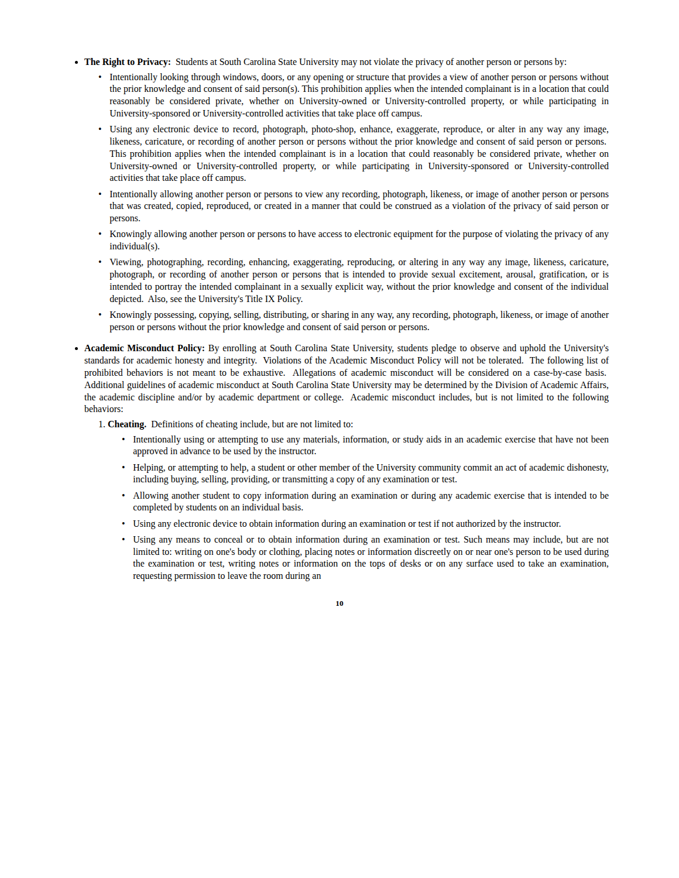The Right to Privacy: Students at South Carolina State University may not violate the privacy of another person or persons by:
Intentionally looking through windows, doors, or any opening or structure that provides a view of another person or persons without the prior knowledge and consent of said person(s). This prohibition applies when the intended complainant is in a location that could reasonably be considered private, whether on University-owned or University-controlled property, or while participating in University-sponsored or University-controlled activities that take place off campus.
Using any electronic device to record, photograph, photo-shop, enhance, exaggerate, reproduce, or alter in any way any image, likeness, caricature, or recording of another person or persons without the prior knowledge and consent of said person or persons. This prohibition applies when the intended complainant is in a location that could reasonably be considered private, whether on University-owned or University-controlled property, or while participating in University-sponsored or University-controlled activities that take place off campus.
Intentionally allowing another person or persons to view any recording, photograph, likeness, or image of another person or persons that was created, copied, reproduced, or created in a manner that could be construed as a violation of the privacy of said person or persons.
Knowingly allowing another person or persons to have access to electronic equipment for the purpose of violating the privacy of any individual(s).
Viewing, photographing, recording, enhancing, exaggerating, reproducing, or altering in any way any image, likeness, caricature, photograph, or recording of another person or persons that is intended to provide sexual excitement, arousal, gratification, or is intended to portray the intended complainant in a sexually explicit way, without the prior knowledge and consent of the individual depicted. Also, see the University's Title IX Policy.
Knowingly possessing, copying, selling, distributing, or sharing in any way, any recording, photograph, likeness, or image of another person or persons without the prior knowledge and consent of said person or persons.
Academic Misconduct Policy: By enrolling at South Carolina State University, students pledge to observe and uphold the University's standards for academic honesty and integrity. Violations of the Academic Misconduct Policy will not be tolerated. The following list of prohibited behaviors is not meant to be exhaustive. Allegations of academic misconduct will be considered on a case-by-case basis. Additional guidelines of academic misconduct at South Carolina State University may be determined by the Division of Academic Affairs, the academic discipline and/or by academic department or college. Academic misconduct includes, but is not limited to the following behaviors:
Cheating. Definitions of cheating include, but are not limited to:
Intentionally using or attempting to use any materials, information, or study aids in an academic exercise that have not been approved in advance to be used by the instructor.
Helping, or attempting to help, a student or other member of the University community commit an act of academic dishonesty, including buying, selling, providing, or transmitting a copy of any examination or test.
Allowing another student to copy information during an examination or during any academic exercise that is intended to be completed by students on an individual basis.
Using any electronic device to obtain information during an examination or test if not authorized by the instructor.
Using any means to conceal or to obtain information during an examination or test. Such means may include, but are not limited to: writing on one's body or clothing, placing notes or information discreetly on or near one's person to be used during the examination or test, writing notes or information on the tops of desks or on any surface used to take an examination, requesting permission to leave the room during an
10